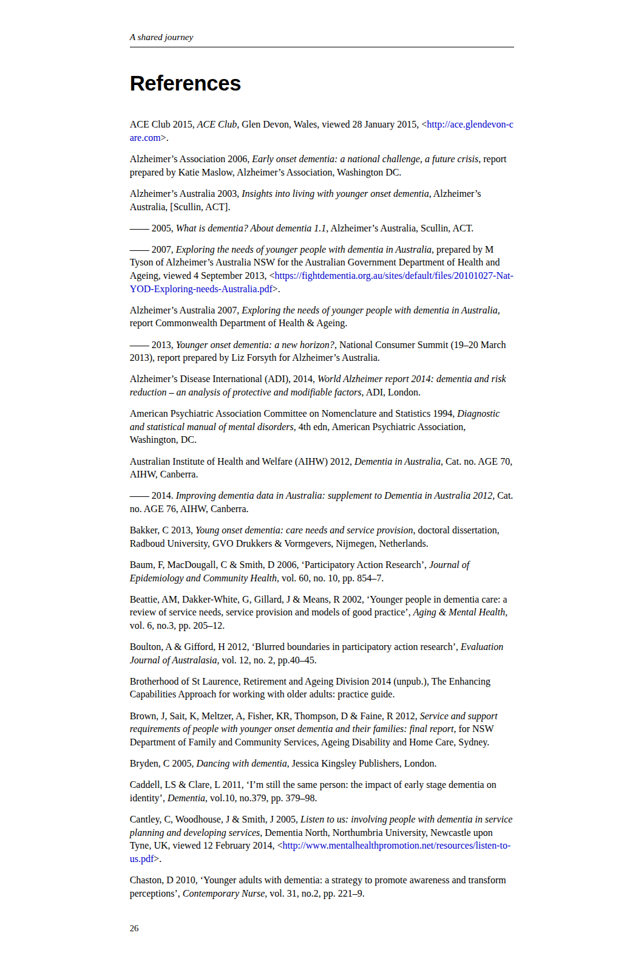A shared journey
References
ACE Club 2015, ACE Club, Glen Devon, Wales, viewed 28 January 2015, <http://ace.glendevon-care.com>.
Alzheimer’s Association 2006, Early onset dementia: a national challenge, a future crisis, report prepared by Katie Maslow, Alzheimer’s Association, Washington DC.
Alzheimer’s Australia 2003, Insights into living with younger onset dementia, Alzheimer’s Australia, [Scullin, ACT].
—— 2005, What is dementia? About dementia 1.1, Alzheimer’s Australia, Scullin, ACT.
—— 2007, Exploring the needs of younger people with dementia in Australia, prepared by M Tyson of Alzheimer’s Australia NSW for the Australian Government Department of Health and Ageing, viewed 4 September 2013, <https://fightdementia.org.au/sites/default/files/20101027-Nat-YOD-Exploring-needs-Australia.pdf>.
Alzheimer’s Australia 2007, Exploring the needs of younger people with dementia in Australia, report Commonwealth Department of Health & Ageing.
—— 2013, Younger onset dementia: a new horizon?, National Consumer Summit (19–20 March 2013), report prepared by Liz Forsyth for Alzheimer’s Australia.
Alzheimer’s Disease International (ADI), 2014, World Alzheimer report 2014: dementia and risk reduction – an analysis of protective and modifiable factors, ADI, London.
American Psychiatric Association Committee on Nomenclature and Statistics 1994, Diagnostic and statistical manual of mental disorders, 4th edn, American Psychiatric Association, Washington, DC.
Australian Institute of Health and Welfare (AIHW) 2012, Dementia in Australia, Cat. no. AGE 70, AIHW, Canberra.
—— 2014. Improving dementia data in Australia: supplement to Dementia in Australia 2012, Cat. no. AGE 76, AIHW, Canberra.
Bakker, C 2013, Young onset dementia: care needs and service provision, doctoral dissertation, Radboud University, GVO Drukkers & Vormgevers, Nijmegen, Netherlands.
Baum, F, MacDougall, C & Smith, D 2006, ‘Participatory Action Research’, Journal of Epidemiology and Community Health, vol. 60, no. 10, pp. 854–7.
Beattie, AM, Dakker-White, G, Gillard, J & Means, R 2002, ‘Younger people in dementia care: a review of service needs, service provision and models of good practice’, Aging & Mental Health, vol. 6, no.3, pp. 205–12.
Boulton, A & Gifford, H 2012, ‘Blurred boundaries in participatory action research’, Evaluation Journal of Australasia, vol. 12, no. 2, pp.40–45.
Brotherhood of St Laurence, Retirement and Ageing Division 2014 (unpub.), The Enhancing Capabilities Approach for working with older adults: practice guide.
Brown, J, Sait, K, Meltzer, A, Fisher, KR, Thompson, D & Faine, R 2012, Service and support requirements of people with younger onset dementia and their families: final report, for NSW Department of Family and Community Services, Ageing Disability and Home Care, Sydney.
Bryden, C 2005, Dancing with dementia, Jessica Kingsley Publishers, London.
Caddell, LS & Clare, L 2011, ‘I’m still the same person: the impact of early stage dementia on identity’, Dementia, vol.10, no.379, pp. 379–98.
Cantley, C, Woodhouse, J & Smith, J 2005, Listen to us: involving people with dementia in service planning and developing services, Dementia North, Northumbria University, Newcastle upon Tyne, UK, viewed 12 February 2014, <http://www.mentalhealthpromotion.net/resources/listen-to-us.pdf>.
Chaston, D 2010, ‘Younger adults with dementia: a strategy to promote awareness and transform perceptions’, Contemporary Nurse, vol. 31, no.2, pp. 221–9.
26